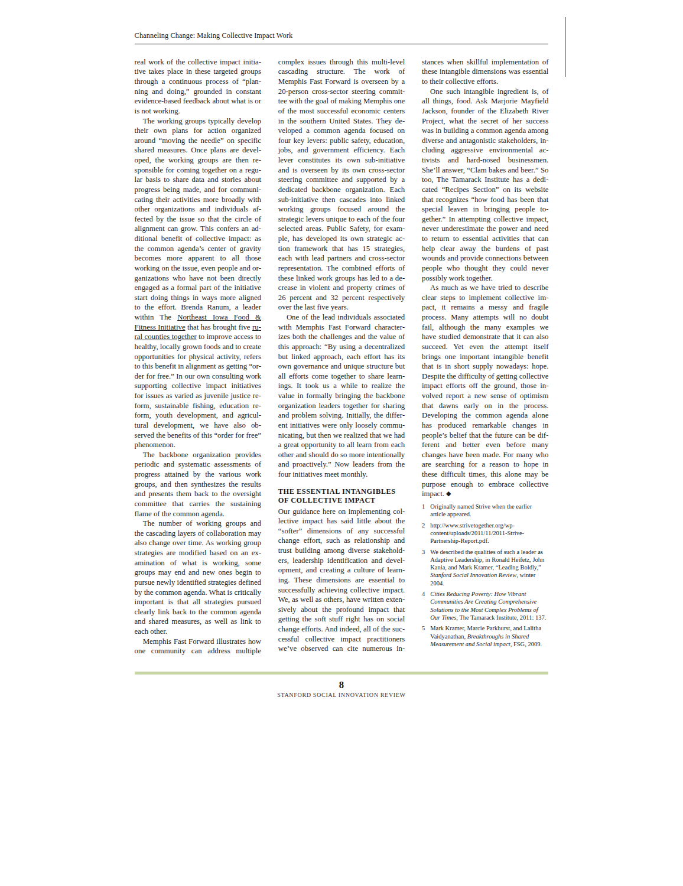Channeling Change: Making Collective Impact Work
real work of the collective impact initiative takes place in these targeted groups through a continuous process of “planning and doing,” grounded in constant evidence-based feedback about what is or is not working.
The working groups typically develop their own plans for action organized around “moving the needle” on specific shared measures. Once plans are developed, the working groups are then responsible for coming together on a regular basis to share data and stories about progress being made, and for communicating their activities more broadly with other organizations and individuals affected by the issue so that the circle of alignment can grow. This confers an additional benefit of collective impact: as the common agenda’s center of gravity becomes more apparent to all those working on the issue, even people and organizations who have not been directly engaged as a formal part of the initiative start doing things in ways more aligned to the effort. Brenda Ranum, a leader within The Northeast Iowa Food & Fitness Initiative that has brought five rural counties together to improve access to healthy, locally grown foods and to create opportunities for physical activity, refers to this benefit in alignment as getting “order for free.” In our own consulting work supporting collective impact initiatives for issues as varied as juvenile justice reform, sustainable fishing, education reform, youth development, and agricultural development, we have also observed the benefits of this “order for free” phenomenon.
The backbone organization provides periodic and systematic assessments of progress attained by the various work groups, and then synthesizes the results and presents them back to the oversight committee that carries the sustaining flame of the common agenda.
The number of working groups and the cascading layers of collaboration may also change over time. As working group strategies are modified based on an examination of what is working, some groups may end and new ones begin to pursue newly identified strategies defined by the common agenda. What is critically important is that all strategies pursued clearly link back to the common agenda and shared measures, as well as link to each other.
Memphis Fast Forward illustrates how one community can address multiple complex issues through this multi-level cascading structure. The work of Memphis Fast Forward is overseen by a 20-person cross-sector steering committee with the goal of making Memphis one of the most successful economic centers in the southern United States. They developed a common agenda focused on four key levers: public safety, education, jobs, and government efficiency. Each lever constitutes its own sub-initiative and is overseen by its own cross-sector steering committee and supported by a dedicated backbone organization. Each sub-initiative then cascades into linked working groups focused around the strategic levers unique to each of the four selected areas. Public Safety, for example, has developed its own strategic action framework that has 15 strategies, each with lead partners and cross-sector representation. The combined efforts of these linked work groups has led to a decrease in violent and property crimes of 26 percent and 32 percent respectively over the last five years.
One of the lead individuals associated with Memphis Fast Forward characterizes both the challenges and the value of this approach: “By using a decentralized but linked approach, each effort has its own governance and unique structure but all efforts come together to share learnings. It took us a while to realize the value in formally bringing the backbone organization leaders together for sharing and problem solving. Initially, the different initiatives were only loosely communicating, but then we realized that we had a great opportunity to all learn from each other and should do so more intentionally and proactively.” Now leaders from the four initiatives meet monthly.
The Essential Intangibles
of Collective Impact
Our guidance here on implementing collective impact has said little about the “softer” dimensions of any successful change effort, such as relationship and trust building among diverse stakeholders, leadership identification and development, and creating a culture of learning. These dimensions are essential to successfully achieving collective impact. We, as well as others, have written extensively about the profound impact that getting the soft stuff right has on social change efforts. And indeed, all of the successful collective impact practitioners we’ve observed can cite numerous instances when skillful implementation of these intangible dimensions was essential to their collective efforts.
One such intangible ingredient is, of all things, food. Ask Marjorie Mayfield Jackson, founder of the Elizabeth River Project, what the secret of her success was in building a common agenda among diverse and antagonistic stakeholders, including aggressive environmental activists and hard-nosed businessmen. She’ll answer, “Clam bakes and beer.” So too, The Tamarack Institute has a dedicated “Recipes Section” on its website that recognizes “how food has been that special leaven in bringing people together.” In attempting collective impact, never underestimate the power and need to return to essential activities that can help clear away the burdens of past wounds and provide connections between people who thought they could never possibly work together.
As much as we have tried to describe clear steps to implement collective impact, it remains a messy and fragile process. Many attempts will no doubt fail, although the many examples we have studied demonstrate that it can also succeed. Yet even the attempt itself brings one important intangible benefit that is in short supply nowadays: hope. Despite the difficulty of getting collective impact efforts off the ground, those involved report a new sense of optimism that dawns early on in the process. Developing the common agenda alone has produced remarkable changes in people’s belief that the future can be different and better even before many changes have been made. For many who are searching for a reason to hope in these difficult times, this alone may be purpose enough to embrace collective impact. ◆
Originally named Strive when the earlier article appeared.
http://www.strivetogether.org/wp-content/uploads/2011/11/2011-Strive-Partnership-Report.pdf.
We described the qualities of such a leader as Adaptive Leadership, in Ronald Heifetz, John Kania, and Mark Kramer, “Leading Boldly,” Stanford Social Innovation Review, winter 2004.
Cities Reducing Poverty: How Vibrant Communities Are Creating Comprehensive Solutions to the Most Complex Problems of Our Times, The Tamarack Institute, 2011: 137.
Mark Kramer, Marcie Parkhurst, and Lalitha Vaidyanathan, Breakthroughs in Shared Measurement and Social impact, FSG, 2009.
8
Stanford Social Innovation Review